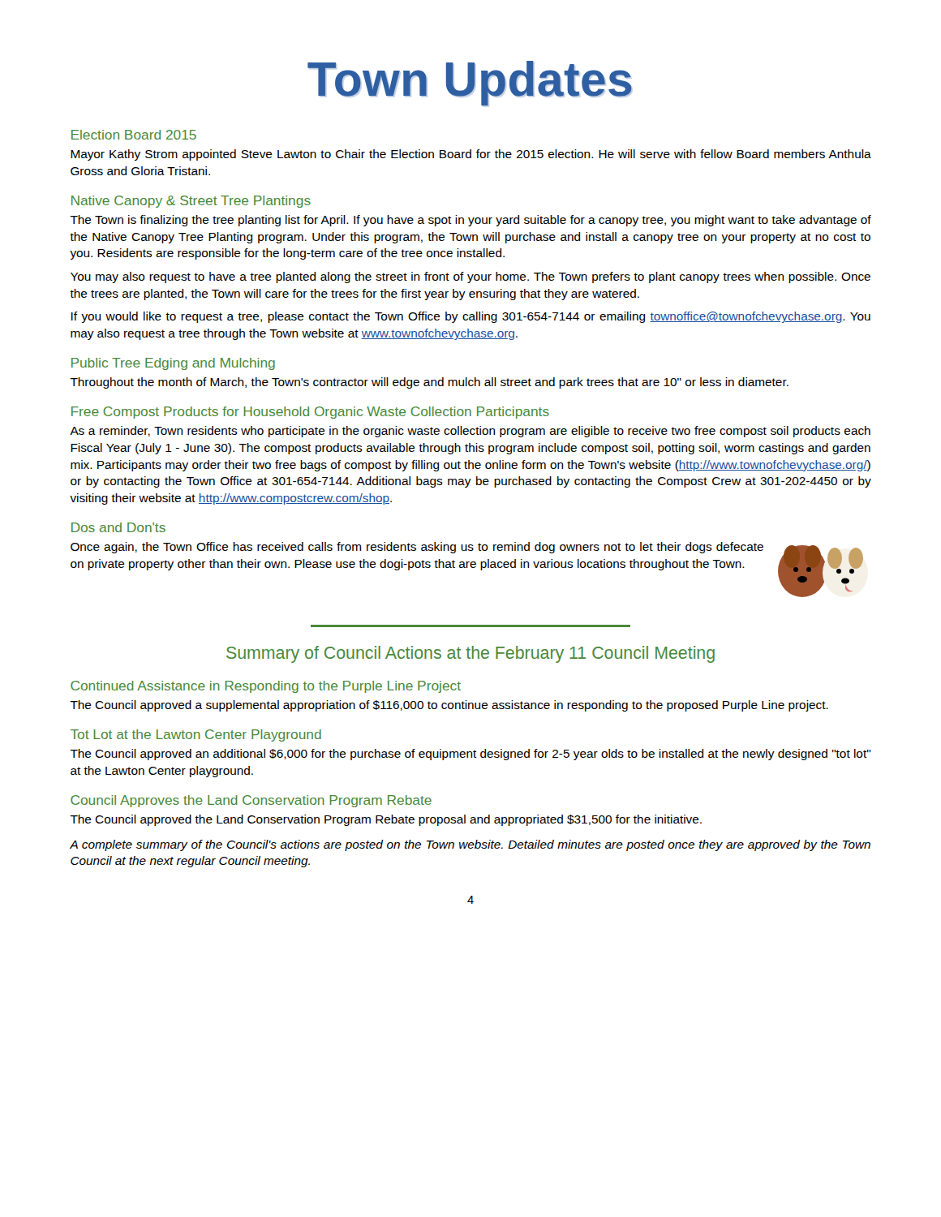Town Updates
Election Board 2015
Mayor Kathy Strom appointed Steve Lawton to Chair the Election Board for the 2015 election. He will serve with fellow Board members Anthula Gross and Gloria Tristani.
Native Canopy & Street Tree Plantings
The Town is finalizing the tree planting list for April. If you have a spot in your yard suitable for a canopy tree, you might want to take advantage of the Native Canopy Tree Planting program. Under this program, the Town will purchase and install a canopy tree on your property at no cost to you. Residents are responsible for the long-term care of the tree once installed.
You may also request to have a tree planted along the street in front of your home. The Town prefers to plant canopy trees when possible. Once the trees are planted, the Town will care for the trees for the first year by ensuring that they are watered.
If you would like to request a tree, please contact the Town Office by calling 301-654-7144 or emailing townoffice@townofchevychase.org. You may also request a tree through the Town website at www.townofchevychase.org.
Public Tree Edging and Mulching
Throughout the month of March, the Town's contractor will edge and mulch all street and park trees that are 10" or less in diameter.
Free Compost Products for Household Organic Waste Collection Participants
As a reminder, Town residents who participate in the organic waste collection program are eligible to receive two free compost soil products each Fiscal Year (July 1 - June 30). The compost products available through this program include compost soil, potting soil, worm castings and garden mix. Participants may order their two free bags of compost by filling out the online form on the Town's website (http://www.townofchevychase.org/) or by contacting the Town Office at 301-654-7144. Additional bags may be purchased by contacting the Compost Crew at 301-202-4450 or by visiting their website at http://www.compostcrew.com/shop.
Dos and Don'ts
Once again, the Town Office has received calls from residents asking us to remind dog owners not to let their dogs defecate on private property other than their own. Please use the dogi-pots that are placed in various locations throughout the Town.
Summary of Council Actions at the February 11 Council Meeting
Continued Assistance in Responding to the Purple Line Project
The Council approved a supplemental appropriation of $116,000 to continue assistance in responding to the proposed Purple Line project.
Tot Lot at the Lawton Center Playground
The Council approved an additional $6,000 for the purchase of equipment designed for 2-5 year olds to be installed at the newly designed "tot lot" at the Lawton Center playground.
Council Approves the Land Conservation Program Rebate
The Council approved the Land Conservation Program Rebate proposal and appropriated $31,500 for the initiative.
A complete summary of the Council's actions are posted on the Town website. Detailed minutes are posted once they are approved by the Town Council at the next regular Council meeting.
4